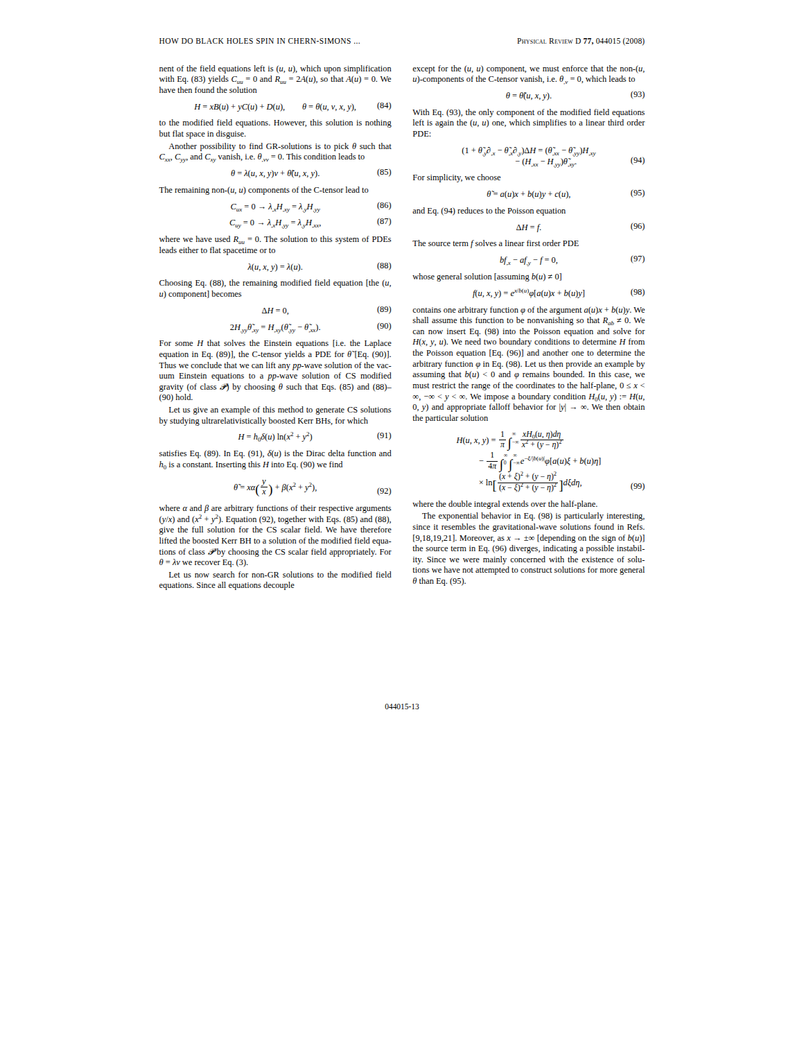How do black holes spin in Chern-Simons ... Physical Review D 77, 044015 (2008)
nent of the field equations left is (u, u), which upon simplification with Eq. (83) yields Cuu = 0 and Ruu = 2A(u), so that A(u) = 0. We have then found the solution
H = xB(u) + yC(u) + D(u),  θ = θ(u, v, x, y), (84)
to the modified field equations. However, this solution is nothing but flat space in disguise.
Another possibility to find GR-solutions is to pick θ such that Cxx, Cyy, and Cxy vanish, i.e. θ,vv = 0. This condition leads to
θ = λ(u, x, y)v + θ̃(u, x, y). (85)
The remaining non-(u, u) components of the C-tensor lead to
Cux = 0 → λ,xH,xy = λ,yH,yy (86)
Cuy = 0 → λ,xH,yy = λ,yH,xx, (87)
where we have used Ruu = 0. The solution to this system of PDEs leads either to flat spacetime or to
λ(u, x, y) = λ(u). (88)
Choosing Eq. (88), the remaining modified field equation [the (u, u) component] becomes
ΔH = 0, (89)
2H,yyθ̃,xy = H,xy(θ̃,yy − θ̃,xx). (90)
For some H that solves the Einstein equations [i.e. the Laplace equation in Eq. (89)], the C-tensor yields a PDE for θ̃ [Eq. (90)]. Thus we conclude that we can lift any pp-wave solution of the vacuum Einstein equations to a pp-wave solution of CS modified gravity (of class 𝓟) by choosing θ such that Eqs. (85) and (88)–(90) hold.
Let us give an example of this method to generate CS solutions by studying ultrarelativistically boosted Kerr BHs, for which
H = h0δ(u) ln(x2 + y2) (91)
satisfies Eq. (89). In Eq. (91), δ(u) is the Dirac delta function and h0 is a constant. Inserting this H into Eq. (90) we find
θ̃ = xα(yx) + β(x2 + y2), (92)
where α and β are arbitrary functions of their respective arguments (y/x) and (x2 + y2). Equation (92), together with Eqs. (85) and (88), give the full solution for the CS scalar field. We have therefore lifted the boosted Kerr BH to a solution of the modified field equations of class 𝓟 by choosing the CS scalar field appropriately. For θ = λv we recover Eq. (3).
Let us now search for non-GR solutions to the modified field equations. Since all equations decouple
except for the (u, u) component, we must enforce that the non-(u, u)-components of the C-tensor vanish, i.e. θ,v = 0, which leads to
θ = θ̃(u, x, y). (93)
With Eq. (93), the only component of the modified field equations left is again the (u, u) one, which simplifies to a linear third order PDE:
(1 + θ̃,y∂,x − θ̃,x∂,y)ΔH = (θ̃,xx − θ̃,yy)H,xy
− (H,xx − H,yy)θ̃,xy. (94)
For simplicity, we choose
θ̃ = a(u)x + b(u)y + c(u), (95)
and Eq. (94) reduces to the Poisson equation
ΔH = f. (96)
The source term f solves a linear first order PDE
bf,x − af,y − f = 0, (97)
whose general solution [assuming b(u) ≠ 0]
f(u, x, y) = ex/b(u)φ[a(u)x + b(u)y] (98)
contains one arbitrary function φ of the argument a(u)x + b(u)y. We shall assume this function to be nonvanishing so that Rab ≠ 0. We can now insert Eq. (98) into the Poisson equation and solve for H(x, y, u). We need two boundary conditions to determine H from the Poisson equation [Eq. (96)] and another one to determine the arbitrary function φ in Eq. (98). Let us then provide an example by assuming that b(u) < 0 and φ remains bounded. In this case, we must restrict the range of the coordinates to the half-plane, 0 ≤ x < ∞, −∞ < y < ∞. We impose a boundary condition H0(u, y) := H(u, 0, y) and appropriate falloff behavior for |y| → ∞. We then obtain the particular solution
H(u, x, y) = 1 π∫∞−∞xH0(u, η)dη x2 + (y − η)2
− 14π∫∞0∫∞−∞e−ξ/|b(u)|φ[a(u)ξ + b(u)η] × ln[(x + ξ)2 + (y − η)2(x − ξ)2 + (y − η)2] dξdη, (99)
where the double integral extends over the half-plane.
The exponential behavior in Eq. (98) is particularly interesting, since it resembles the gravitational-wave solutions found in Refs. [9,18,19,21]. Moreover, as x → ±∞ [depending on the sign of b(u)] the source term in Eq. (96) diverges, indicating a possible instability. Since we were mainly concerned with the existence of solutions we have not attempted to construct solutions for more general θ than Eq. (95).
044015-13